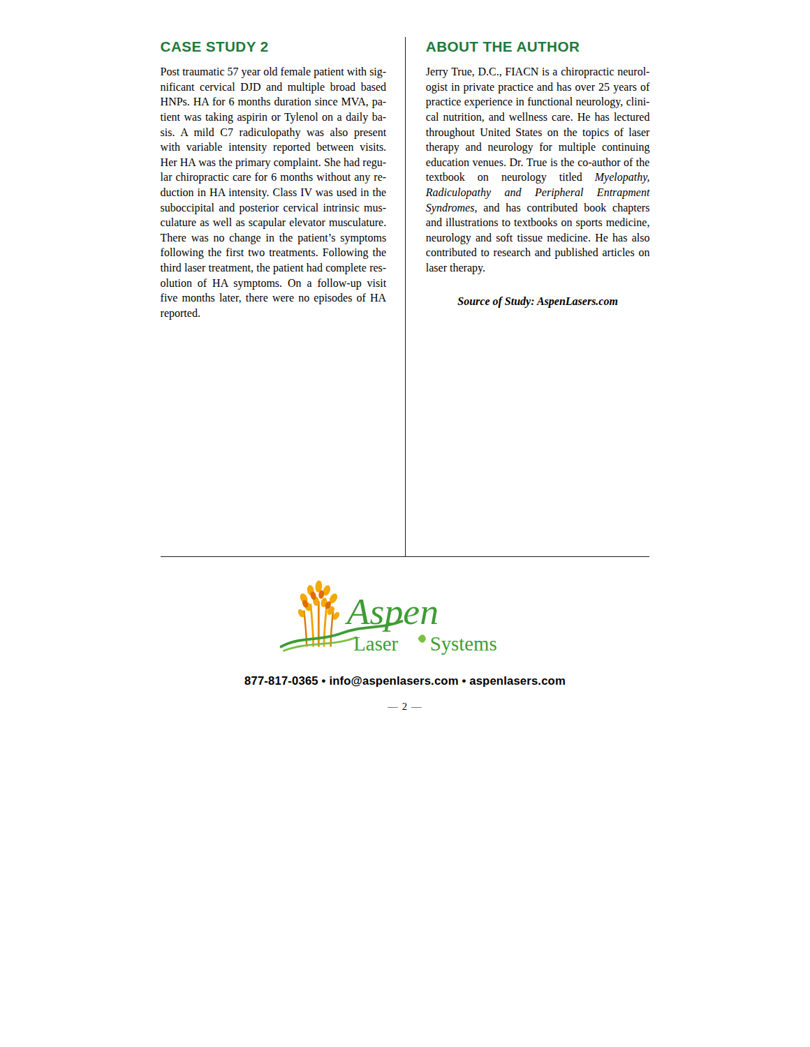Case Study 2
Post traumatic 57 year old female patient with significant cervical DJD and multiple broad based HNPs. HA for 6 months duration since MVA, patient was taking aspirin or Tylenol on a daily basis. A mild C7 radiculopathy was also present with variable intensity reported between visits. Her HA was the primary complaint. She had regular chiropractic care for 6 months without any reduction in HA intensity. Class IV was used in the suboccipital and posterior cervical intrinsic musculature as well as scapular elevator musculature. There was no change in the patient’s symptoms following the first two treatments. Following the third laser treatment, the patient had complete resolution of HA symptoms. On a follow-up visit five months later, there were no episodes of HA reported.
About the Author
Jerry True, D.C., FIACN is a chiropractic neurologist in private practice and has over 25 years of practice experience in functional neurology, clinical nutrition, and wellness care. He has lectured throughout United States on the topics of laser therapy and neurology for multiple continuing education venues. Dr. True is the co-author of the textbook on neurology titled Myelopathy, Radiculopathy and Peripheral Entrapment Syndromes, and has contributed book chapters and illustrations to textbooks on sports medicine, neurology and soft tissue medicine. He has also contributed to research and published articles on laser therapy.
Source of Study: AspenLasers.com
Aspen Laser Systems
877-817-0365 • info@aspenlasers.com • aspenlasers.com
— 2 —